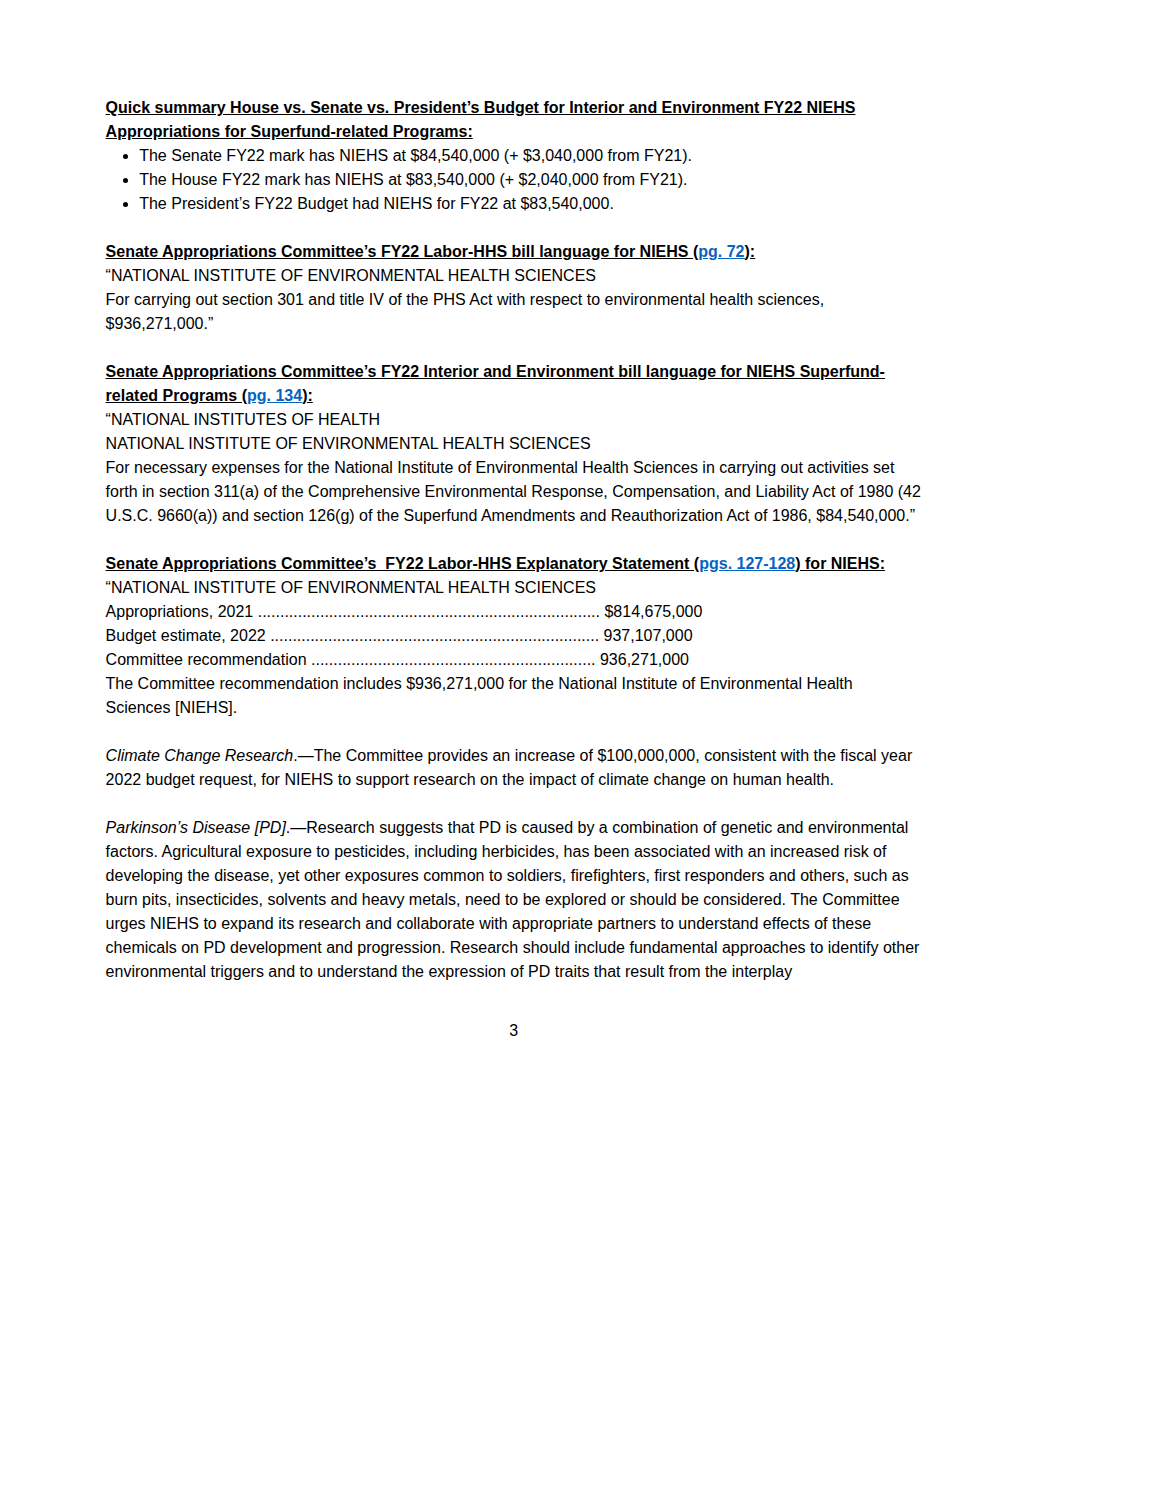Quick summary House vs. Senate vs. President’s Budget for Interior and Environment FY22 NIEHS Appropriations for Superfund-related Programs:
The Senate FY22 mark has NIEHS at $84,540,000 (+ $3,040,000 from FY21).
The House FY22 mark has NIEHS at $83,540,000 (+ $2,040,000 from FY21).
The President’s FY22 Budget had NIEHS for FY22 at $83,540,000.
Senate Appropriations Committee’s FY22 Labor-HHS bill language for NIEHS (pg. 72):
“NATIONAL INSTITUTE OF ENVIRONMENTAL HEALTH SCIENCES
For carrying out section 301 and title IV of the PHS Act with respect to environmental health sciences, $936,271,000.”
Senate Appropriations Committee’s FY22 Interior and Environment bill language for NIEHS Superfund-related Programs (pg. 134):
“NATIONAL INSTITUTES OF HEALTH
NATIONAL INSTITUTE OF ENVIRONMENTAL HEALTH SCIENCES
For necessary expenses for the National Institute of Environmental Health Sciences in carrying out activities set forth in section 311(a) of the Comprehensive Environmental Response, Compensation, and Liability Act of 1980 (42 U.S.C. 9660(a)) and section 126(g) of the Superfund Amendments and Reauthorization Act of 1986, $84,540,000.”
Senate Appropriations Committee’s FY22 Labor-HHS Explanatory Statement (pgs. 127-128) for NIEHS:
“NATIONAL INSTITUTE OF ENVIRONMENTAL HEALTH SCIENCES
Appropriations, 2021 ............................................................................. $814,675,000
Budget estimate, 2022 .......................................................................... 937,107,000
Committee recommendation ................................................................ 936,271,000
The Committee recommendation includes $936,271,000 for the National Institute of Environmental Health Sciences [NIEHS].
Climate Change Research.—The Committee provides an increase of $100,000,000, consistent with the fiscal year 2022 budget request, for NIEHS to support research on the impact of climate change on human health.
Parkinson’s Disease [PD].—Research suggests that PD is caused by a combination of genetic and environmental factors. Agricultural exposure to pesticides, including herbicides, has been associated with an increased risk of developing the disease, yet other exposures common to soldiers, firefighters, first responders and others, such as burn pits, insecticides, solvents and heavy metals, need to be explored or should be considered. The Committee urges NIEHS to expand its research and collaborate with appropriate partners to understand effects of these chemicals on PD development and progression. Research should include fundamental approaches to identify other environmental triggers and to understand the expression of PD traits that result from the interplay
3